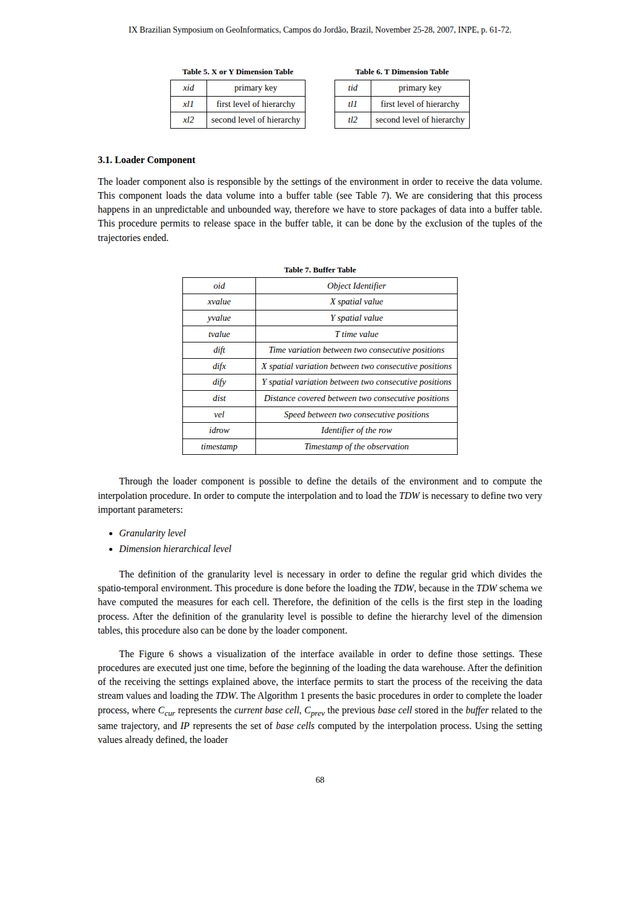IX Brazilian Symposium on GeoInformatics, Campos do Jordão, Brazil, November 25-28, 2007, INPE, p. 61-72.
Table 5. X or Y Dimension Table
| xid | primary key |
| xl1 | first level of hierarchy |
| xl2 | second level of hierarchy |
Table 6. T Dimension Table
| tid | primary key |
| tl1 | first level of hierarchy |
| tl2 | second level of hierarchy |
3.1. Loader Component
The loader component also is responsible by the settings of the environment in order to receive the data volume. This component loads the data volume into a buffer table (see Table 7). We are considering that this process happens in an unpredictable and unbounded way, therefore we have to store packages of data into a buffer table. This procedure permits to release space in the buffer table, it can be done by the exclusion of the tuples of the trajectories ended.
Table 7. Buffer Table
| oid | Object Identifier |
| xvalue | X spatial value |
| yvalue | Y spatial value |
| tvalue | T time value |
| dift | Time variation between two consecutive positions |
| difx | X spatial variation between two consecutive positions |
| dify | Y spatial variation between two consecutive positions |
| dist | Distance covered between two consecutive positions |
| vel | Speed between two consecutive positions |
| idrow | Identifier of the row |
| timestamp | Timestamp of the observation |
Through the loader component is possible to define the details of the environment and to compute the interpolation procedure. In order to compute the interpolation and to load the TDW is necessary to define two very important parameters:
Granularity level
Dimension hierarchical level
The definition of the granularity level is necessary in order to define the regular grid which divides the spatio-temporal environment. This procedure is done before the loading the TDW, because in the TDW schema we have computed the measures for each cell. Therefore, the definition of the cells is the first step in the loading process. After the definition of the granularity level is possible to define the hierarchy level of the dimension tables, this procedure also can be done by the loader component.
The Figure 6 shows a visualization of the interface available in order to define those settings. These procedures are executed just one time, before the beginning of the loading the data warehouse. After the definition of the receiving the settings explained above, the interface permits to start the process of the receiving the data stream values and loading the TDW. The Algorithm 1 presents the basic procedures in order to complete the loader process, where Ccur represents the current base cell, Cprev the previous base cell stored in the buffer related to the same trajectory, and IP represents the set of base cells computed by the interpolation process. Using the setting values already defined, the loader
68